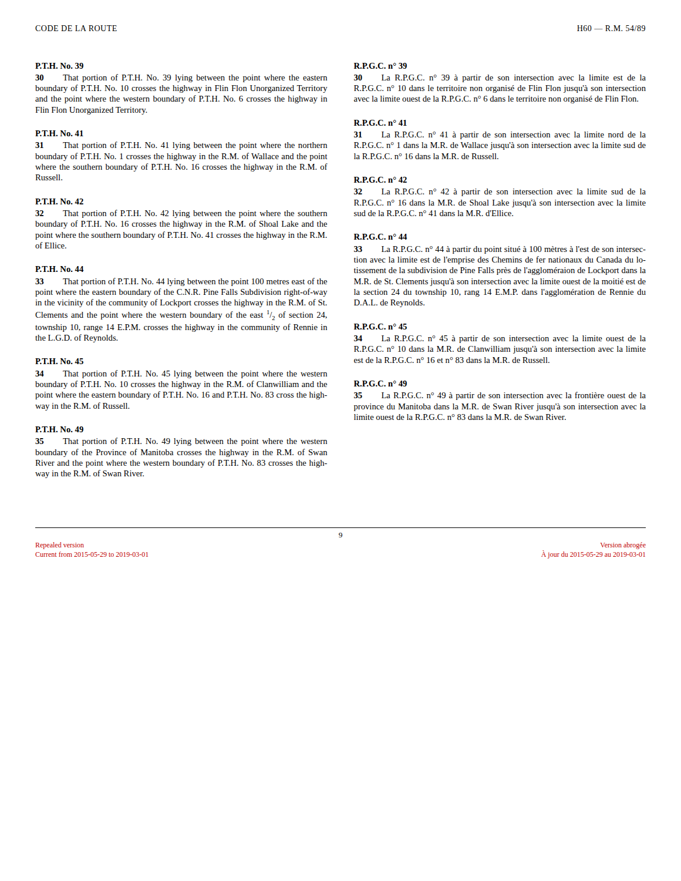CODE DE LA ROUTE
H60 — R.M. 54/89
P.T.H. No. 39
30 That portion of P.T.H. No. 39 lying between the point where the eastern boundary of P.T.H. No. 10 crosses the highway in Flin Flon Unorganized Territory and the point where the western boundary of P.T.H. No. 6 crosses the highway in Flin Flon Unorganized Territory.
P.T.H. No. 41
31 That portion of P.T.H. No. 41 lying between the point where the northern boundary of P.T.H. No. 1 crosses the highway in the R.M. of Wallace and the point where the southern boundary of P.T.H. No. 16 crosses the highway in the R.M. of Russell.
P.T.H. No. 42
32 That portion of P.T.H. No. 42 lying between the point where the southern boundary of P.T.H. No. 16 crosses the highway in the R.M. of Shoal Lake and the point where the southern boundary of P.T.H. No. 41 crosses the highway in the R.M. of Ellice.
P.T.H. No. 44
33 That portion of P.T.H. No. 44 lying between the point 100 metres east of the point where the eastern boundary of the C.N.R. Pine Falls Subdivision right-of-way in the vicinity of the community of Lockport crosses the highway in the R.M. of St. Clements and the point where the western boundary of the east 1/2 of section 24, township 10, range 14 E.P.M. crosses the highway in the community of Rennie in the L.G.D. of Reynolds.
P.T.H. No. 45
34 That portion of P.T.H. No. 45 lying between the point where the western boundary of P.T.H. No. 10 crosses the highway in the R.M. of Clanwilliam and the point where the eastern boundary of P.T.H. No. 16 and P.T.H. No. 83 cross the highway in the R.M. of Russell.
P.T.H. No. 49
35 That portion of P.T.H. No. 49 lying between the point where the western boundary of the Province of Manitoba crosses the highway in the R.M. of Swan River and the point where the western boundary of P.T.H. No. 83 crosses the highway in the R.M. of Swan River.
R.P.G.C. n° 39
30 La R.P.G.C. n° 39 à partir de son intersection avec la limite est de la R.P.G.C. n° 10 dans le territoire non organisé de Flin Flon jusqu'à son intersection avec la limite ouest de la R.P.G.C. n° 6 dans le territoire non organisé de Flin Flon.
R.P.G.C. n° 41
31 La R.P.G.C. n° 41 à partir de son intersection avec la limite nord de la R.P.G.C. n° 1 dans la M.R. de Wallace jusqu'à son intersection avec la limite sud de la R.P.G.C. n° 16 dans la M.R. de Russell.
R.P.G.C. n° 42
32 La R.P.G.C. n° 42 à partir de son intersection avec la limite sud de la R.P.G.C. n° 16 dans la M.R. de Shoal Lake jusqu'à son intersection avec la limite sud de la R.P.G.C. n° 41 dans la M.R. d'Ellice.
R.P.G.C. n° 44
33 La R.P.G.C. n° 44 à partir du point situé à 100 mètres à l'est de son intersection avec la limite est de l'emprise des Chemins de fer nationaux du Canada du lotissement de la subdivision de Pine Falls près de l'aggloméraion de Lockport dans la M.R. de St. Clements jusqu'à son intersection avec la limite ouest de la moitié est de la section 24 du township 10, rang 14 E.M.P. dans l'agglomération de Rennie du D.A.L. de Reynolds.
R.P.G.C. n° 45
34 La R.P.G.C. n° 45 à partir de son intersection avec la limite ouest de la R.P.G.C. n° 10 dans la M.R. de Clanwilliam jusqu'à son intersection avec la limite est de la R.P.G.C. n° 16 et n° 83 dans la M.R. de Russell.
R.P.G.C. n° 49
35 La R.P.G.C. n° 49 à partir de son intersection avec la frontière ouest de la province du Manitoba dans la M.R. de Swan River jusqu'à son intersection avec la limite ouest de la R.P.G.C. n° 83 dans la M.R. de Swan River.
9
Repealed version
Current from 2015-05-29 to 2019-03-01
Version abrogée
À jour du 2015-05-29 au 2019-03-01